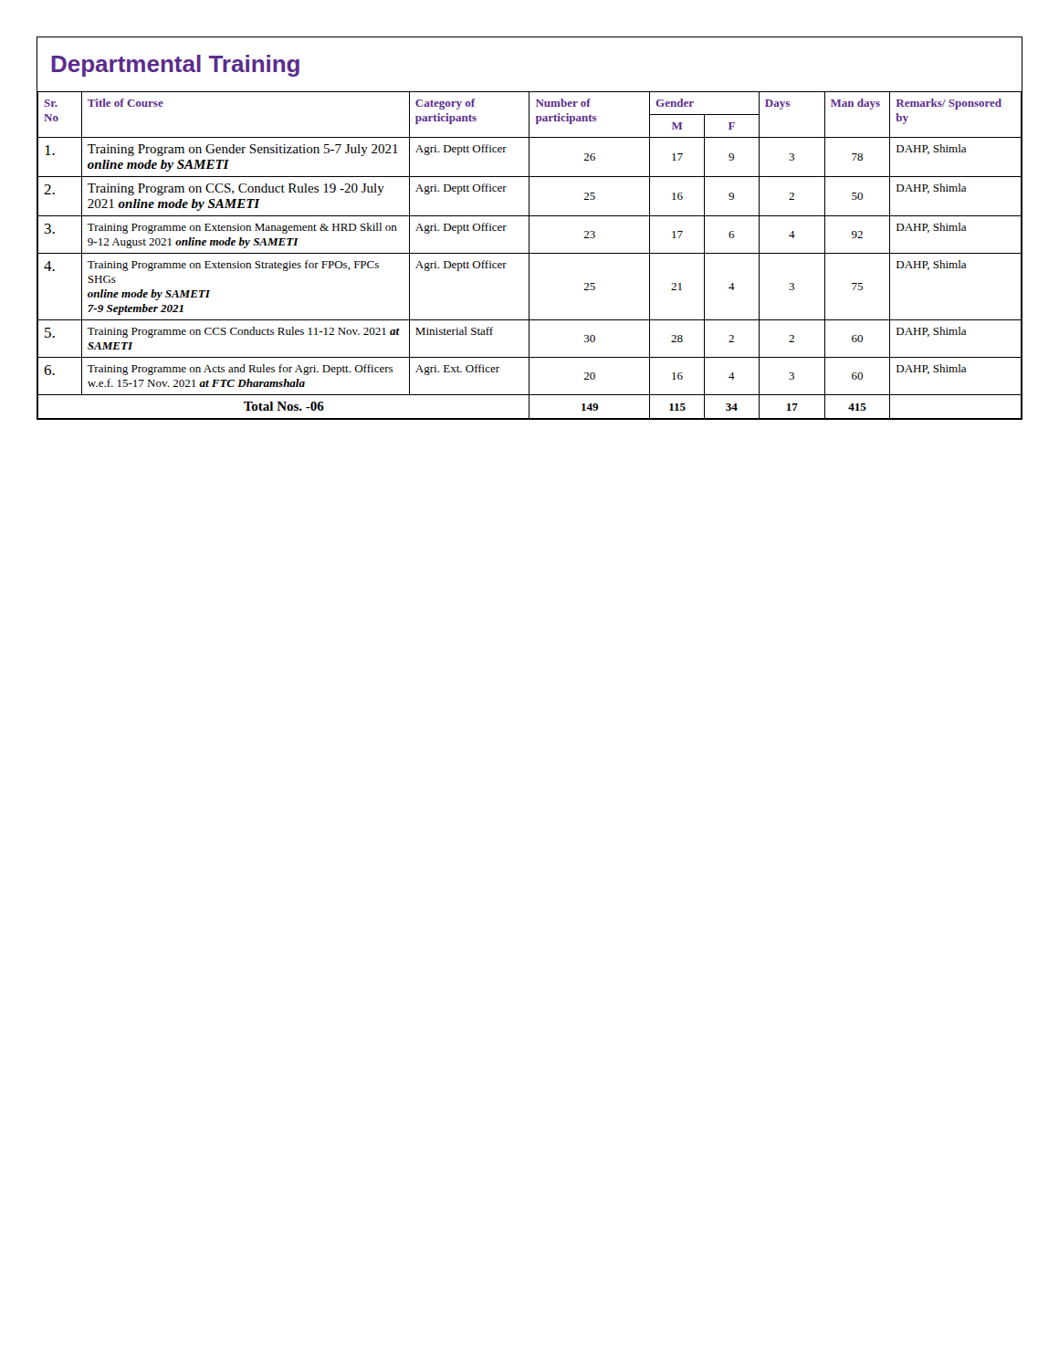Departmental Training
| Sr. No | Title of Course | Category of participants | Number of participants | Gender | Days | Man days | Remarks/ Sponsored by |
| --- | --- | --- | --- | --- | --- | --- | --- |
| M | F |
| 1. | Training Program on Gender Sensitization 5-7 July 2021 online mode by SAMETI | Agri. Deptt Officer | 26 | 17 | 9 | 3 | 78 | DAHP, Shimla |
| 2. | Training Program on CCS, Conduct Rules 19 -20 July 2021 online mode by SAMETI | Agri. Deptt Officer | 25 | 16 | 9 | 2 | 50 | DAHP, Shimla |
| 3. | Training Programme on Extension Management & HRD Skill on 9-12 August 2021 online mode by SAMETI | Agri. Deptt Officer | 23 | 17 | 6 | 4 | 92 | DAHP, Shimla |
| 4. | Training Programme on Extension Strategies for FPOs, FPCs SHGs online mode by SAMETI 7-9 September 2021 | Agri. Deptt Officer | 25 | 21 | 4 | 3 | 75 | DAHP, Shimla |
| 5. | Training Programme on CCS Conducts Rules 11-12 Nov. 2021 at SAMETI | Ministerial Staff | 30 | 28 | 2 | 2 | 60 | DAHP, Shimla |
| 6. | Training Programme on Acts and Rules for Agri. Deptt. Officers w.e.f. 15-17 Nov. 2021 at FTC Dharamshala | Agri. Ext. Officer | 20 | 16 | 4 | 3 | 60 | DAHP, Shimla |
| Total Nos. -06 | 149 | 115 | 34 | 17 | 415 | |